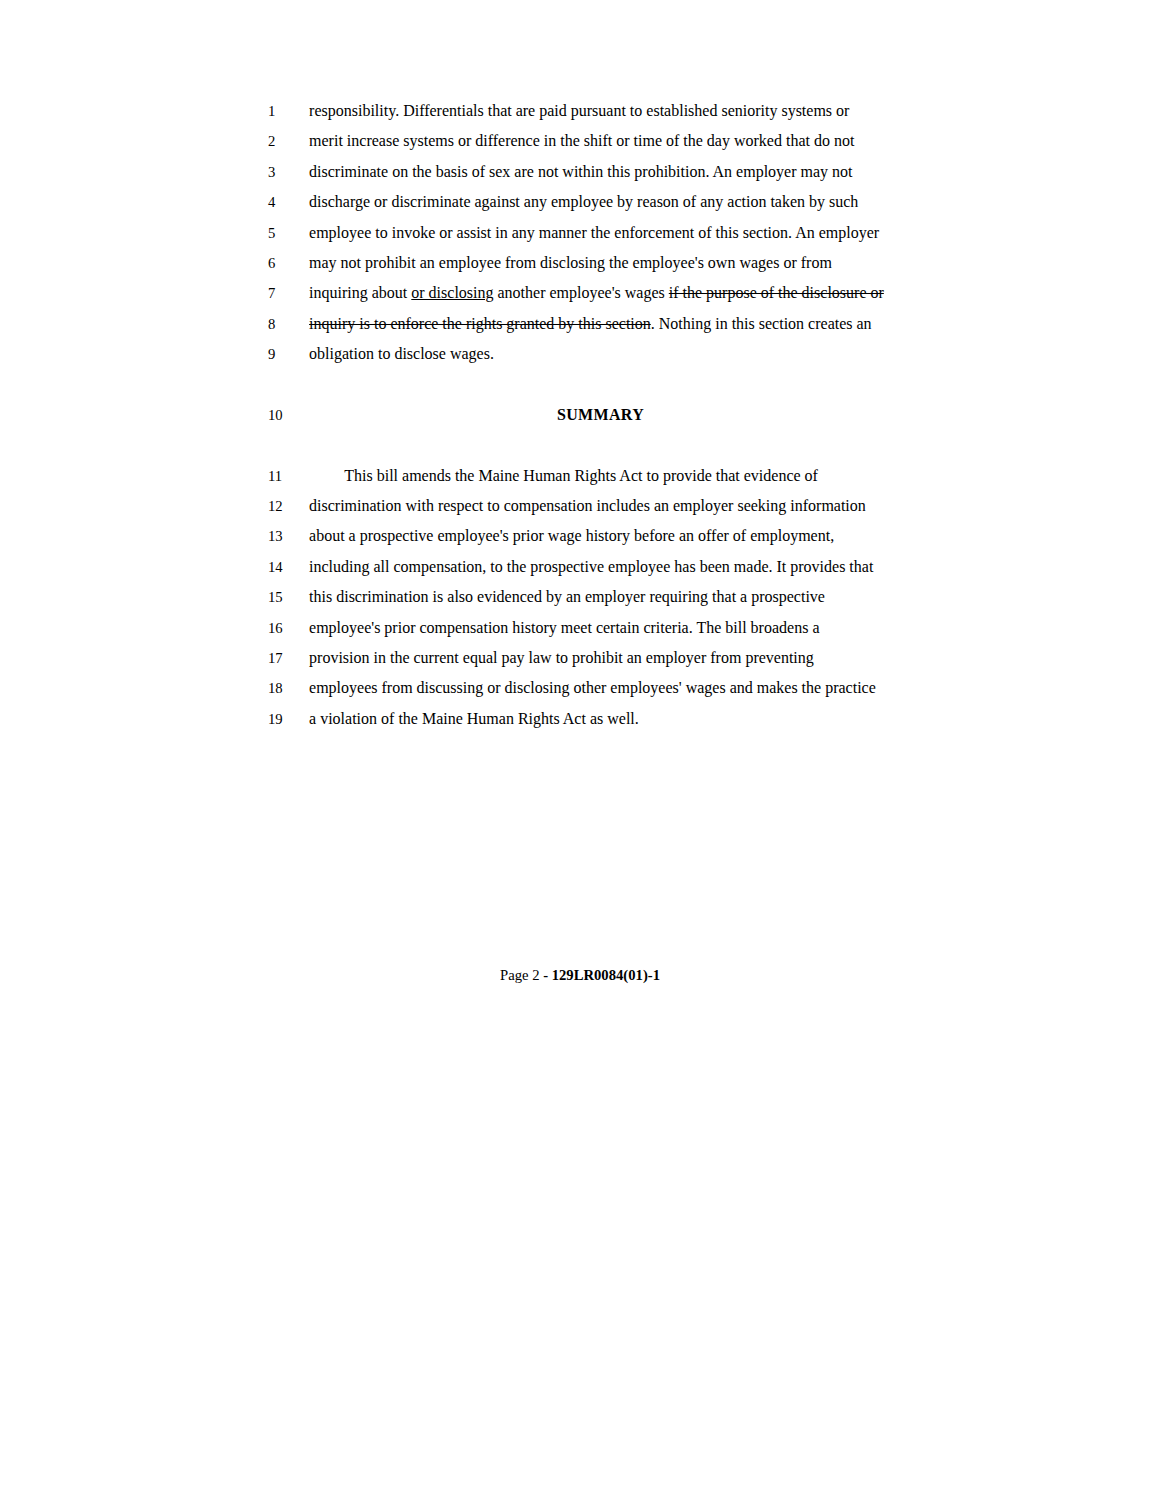1
responsibility. Differentials that are paid pursuant to established seniority systems or
2
merit increase systems or difference in the shift or time of the day worked that do not
3
discriminate on the basis of sex are not within this prohibition. An employer may not
4
discharge or discriminate against any employee by reason of any action taken by such
5
employee to invoke or assist in any manner the enforcement of this section. An employer
6
may not prohibit an employee from disclosing the employee's own wages or from
7
inquiring about or disclosing another employee's wages if the purpose of the disclosure or
8
inquiry is to enforce the rights granted by this section. Nothing in this section creates an
9
obligation to disclose wages.
10
SUMMARY
11
This bill amends the Maine Human Rights Act to provide that evidence of
12
discrimination with respect to compensation includes an employer seeking information
13
about a prospective employee's prior wage history before an offer of employment,
14
including all compensation, to the prospective employee has been made. It provides that
15
this discrimination is also evidenced by an employer requiring that a prospective
16
employee's prior compensation history meet certain criteria. The bill broadens a
17
provision in the current equal pay law to prohibit an employer from preventing
18
employees from discussing or disclosing other employees' wages and makes the practice
19
a violation of the Maine Human Rights Act as well.
Page 2 - 129LR0084(01)-1